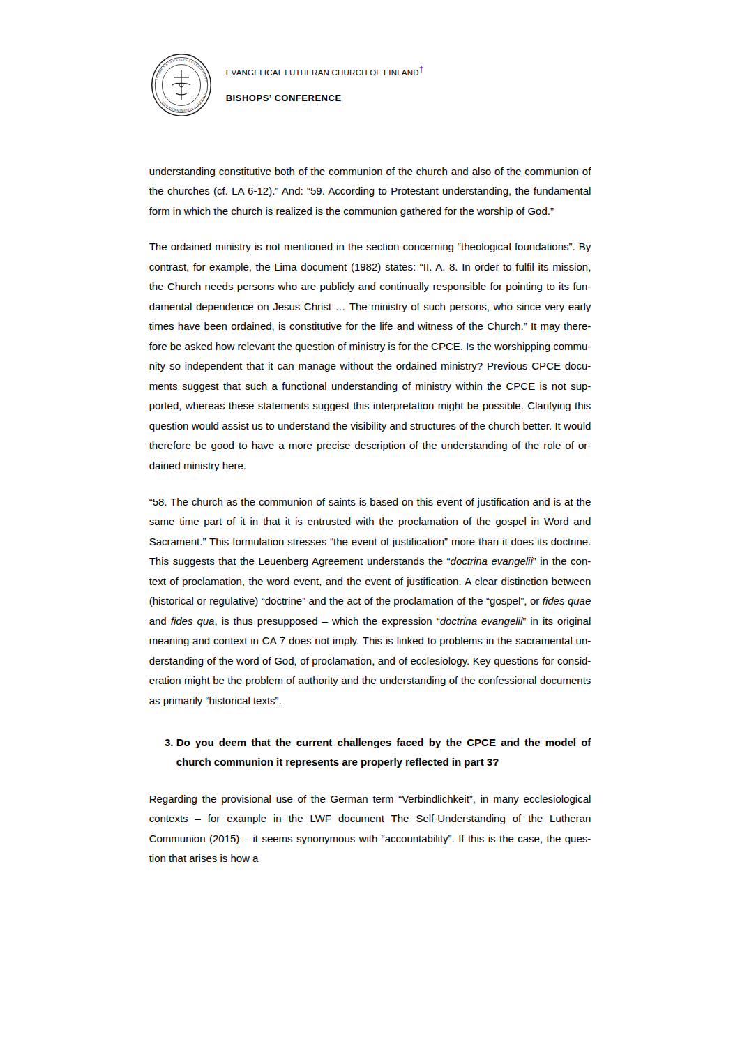SUOMEN EVANKELIS-LUTERILAINEN KIRKKO · PIISPAINKOKOUS
EVANGELICAL LUTHERAN CHURCH OF FINLAND†
BISHOPS’ CONFERENCE
understanding constitutive both of the communion of the church and also of the communion of the churches (cf. LA 6-12).” And: “59. According to Protestant understanding, the fundamental form in which the church is realized is the communion gathered for the worship of God.”
The ordained ministry is not mentioned in the section concerning “theological foundations”. By contrast, for example, the Lima document (1982) states: “II. A. 8. In order to fulfil its mission, the Church needs persons who are publicly and continually responsible for pointing to its fundamental dependence on Jesus Christ … The ministry of such persons, who since very early times have been ordained, is constitutive for the life and witness of the Church.” It may therefore be asked how relevant the question of ministry is for the CPCE. Is the worshipping community so independent that it can manage without the ordained ministry? Previous CPCE documents suggest that such a functional understanding of ministry within the CPCE is not supported, whereas these statements suggest this interpretation might be possible. Clarifying this question would assist us to understand the visibility and structures of the church better. It would therefore be good to have a more precise description of the understanding of the role of ordained ministry here.
“58. The church as the communion of saints is based on this event of justification and is at the same time part of it in that it is entrusted with the proclamation of the gospel in Word and Sacrament.” This formulation stresses “the event of justification” more than it does its doctrine. This suggests that the Leuenberg Agreement understands the “doctrina evangelii” in the context of proclamation, the word event, and the event of justification. A clear distinction between (historical or regulative) “doctrine” and the act of the proclamation of the “gospel”, or fides quae and fides qua, is thus presupposed – which the expression “doctrina evangelii” in its original meaning and context in CA 7 does not imply. This is linked to problems in the sacramental understanding of the word of God, of proclamation, and of ecclesiology. Key questions for consideration might be the problem of authority and the understanding of the confessional documents as primarily “historical texts”.
Do you deem that the current challenges faced by the CPCE and the model of church communion it represents are properly reflected in part 3?
Regarding the provisional use of the German term “Verbindlichkeit”, in many ecclesiological contexts – for example in the LWF document The Self-Understanding of the Lutheran Communion (2015) – it seems synonymous with “accountability”. If this is the case, the question that arises is how a